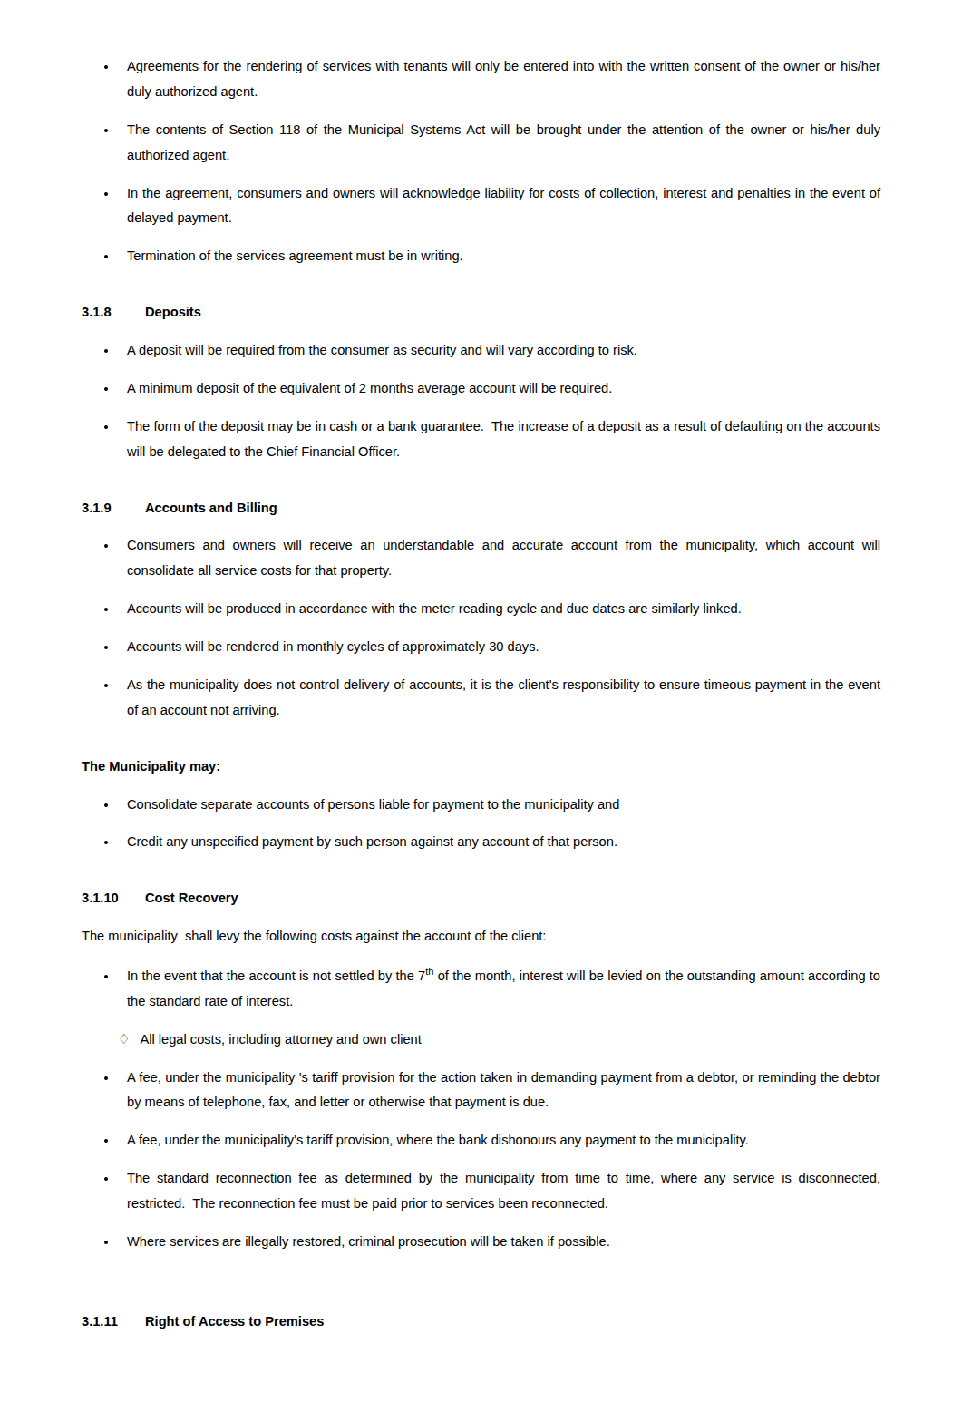Agreements for the rendering of services with tenants will only be entered into with the written consent of the owner or his/her duly authorized agent.
The contents of Section 118 of the Municipal Systems Act will be brought under the attention of the owner or his/her duly authorized agent.
In the agreement, consumers and owners will acknowledge liability for costs of collection, interest and penalties in the event of delayed payment.
Termination of the services agreement must be in writing.
3.1.8 Deposits
A deposit will be required from the consumer as security and will vary according to risk.
A minimum deposit of the equivalent of 2 months average account will be required.
The form of the deposit may be in cash or a bank guarantee. The increase of a deposit as a result of defaulting on the accounts will be delegated to the Chief Financial Officer.
3.1.9 Accounts and Billing
Consumers and owners will receive an understandable and accurate account from the municipality, which account will consolidate all service costs for that property.
Accounts will be produced in accordance with the meter reading cycle and due dates are similarly linked.
Accounts will be rendered in monthly cycles of approximately 30 days.
As the municipality does not control delivery of accounts, it is the client's responsibility to ensure timeous payment in the event of an account not arriving.
The Municipality may:
Consolidate separate accounts of persons liable for payment to the municipality and
Credit any unspecified payment by such person against any account of that person.
3.1.10 Cost Recovery
The municipality shall levy the following costs against the account of the client:
In the event that the account is not settled by the 7th of the month, interest will be levied on the outstanding amount according to the standard rate of interest.
♢ All legal costs, including attorney and own client
A fee, under the municipality 's tariff provision for the action taken in demanding payment from a debtor, or reminding the debtor by means of telephone, fax, and letter or otherwise that payment is due.
A fee, under the municipality's tariff provision, where the bank dishonours any payment to the municipality.
The standard reconnection fee as determined by the municipality from time to time, where any service is disconnected, restricted. The reconnection fee must be paid prior to services been reconnected.
Where services are illegally restored, criminal prosecution will be taken if possible.
3.1.11 Right of Access to Premises